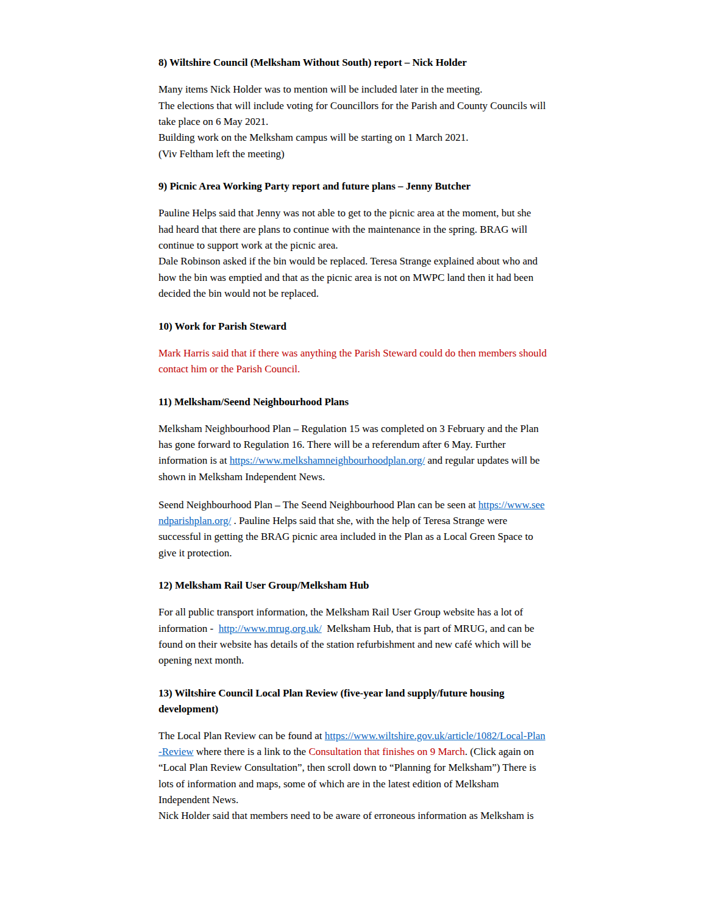8) Wiltshire Council (Melksham Without South) report – Nick Holder
Many items Nick Holder was to mention will be included later in the meeting.
The elections that will include voting for Councillors for the Parish and County Councils will take place on 6 May 2021.
Building work on the Melksham campus will be starting on 1 March 2021.
(Viv Feltham left the meeting)
9) Picnic Area Working Party report and future plans – Jenny Butcher
Pauline Helps said that Jenny was not able to get to the picnic area at the moment, but she had heard that there are plans to continue with the maintenance in the spring. BRAG will continue to support work at the picnic area.
Dale Robinson asked if the bin would be replaced. Teresa Strange explained about who and how the bin was emptied and that as the picnic area is not on MWPC land then it had been decided the bin would not be replaced.
10) Work for Parish Steward
Mark Harris said that if there was anything the Parish Steward could do then members should contact him or the Parish Council.
11) Melksham/Seend Neighbourhood Plans
Melksham Neighbourhood Plan – Regulation 15 was completed on 3 February and the Plan has gone forward to Regulation 16. There will be a referendum after 6 May. Further information is at https://www.melkshamneighbourhoodplan.org/ and regular updates will be shown in Melksham Independent News.
Seend Neighbourhood Plan – The Seend Neighbourhood Plan can be seen at https://www.seendparishplan.org/ . Pauline Helps said that she, with the help of Teresa Strange were successful in getting the BRAG picnic area included in the Plan as a Local Green Space to give it protection.
12) Melksham Rail User Group/Melksham Hub
For all public transport information, the Melksham Rail User Group website has a lot of information - http://www.mrug.org.uk/ Melksham Hub, that is part of MRUG, and can be found on their website has details of the station refurbishment and new café which will be opening next month.
13) Wiltshire Council Local Plan Review (five-year land supply/future housing development)
The Local Plan Review can be found at https://www.wiltshire.gov.uk/article/1082/Local-Plan-Review where there is a link to the Consultation that finishes on 9 March. (Click again on “Local Plan Review Consultation”, then scroll down to “Planning for Melksham”) There is lots of information and maps, some of which are in the latest edition of Melksham Independent News.
Nick Holder said that members need to be aware of erroneous information as Melksham is